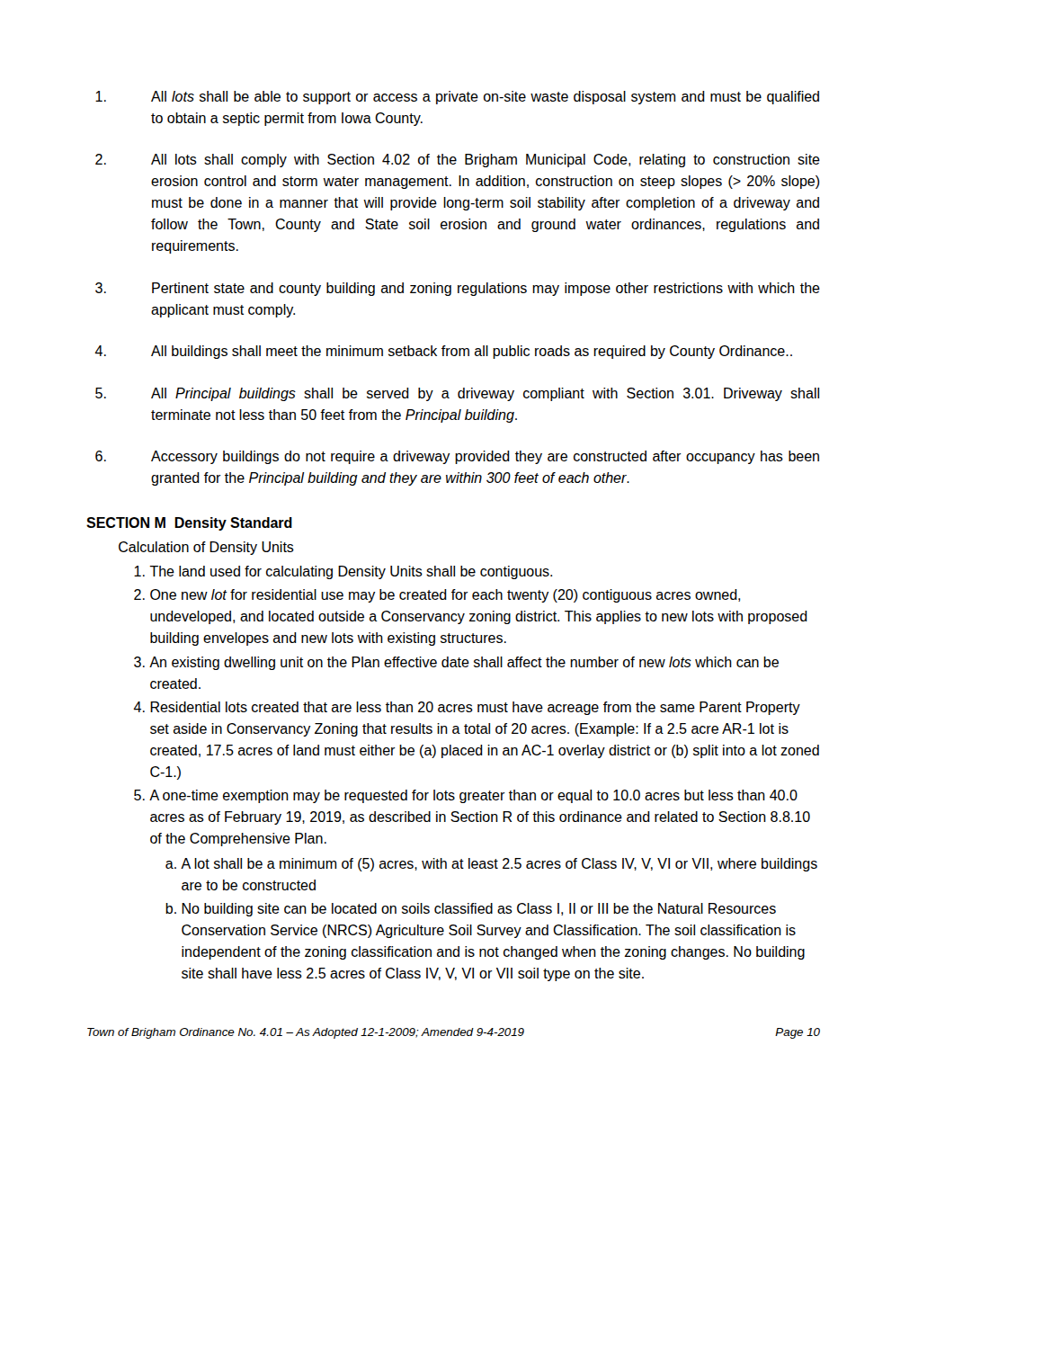All lots shall be able to support or access a private on-site waste disposal system and must be qualified to obtain a septic permit from Iowa County.
All lots shall comply with Section 4.02 of the Brigham Municipal Code, relating to construction site erosion control and storm water management. In addition, construction on steep slopes (> 20% slope) must be done in a manner that will provide long-term soil stability after completion of a driveway and follow the Town, County and State soil erosion and ground water ordinances, regulations and requirements.
Pertinent state and county building and zoning regulations may impose other restrictions with which the applicant must comply.
All buildings shall meet the minimum setback from all public roads as required by County Ordinance..
All Principal buildings shall be served by a driveway compliant with Section 3.01. Driveway shall terminate not less than 50 feet from the Principal building.
Accessory buildings do not require a driveway provided they are constructed after occupancy has been granted for the Principal building and they are within 300 feet of each other.
SECTION M Density Standard
Calculation of Density Units
The land used for calculating Density Units shall be contiguous.
One new lot for residential use may be created for each twenty (20) contiguous acres owned, undeveloped, and located outside a Conservancy zoning district. This applies to new lots with proposed building envelopes and new lots with existing structures.
An existing dwelling unit on the Plan effective date shall affect the number of new lots which can be created.
Residential lots created that are less than 20 acres must have acreage from the same Parent Property set aside in Conservancy Zoning that results in a total of 20 acres. (Example: If a 2.5 acre AR-1 lot is created, 17.5 acres of land must either be (a) placed in an AC-1 overlay district or (b) split into a lot zoned C-1.)
A one-time exemption may be requested for lots greater than or equal to 10.0 acres but less than 40.0 acres as of February 19, 2019, as described in Section R of this ordinance and related to Section 8.8.10 of the Comprehensive Plan.
A lot shall be a minimum of (5) acres, with at least 2.5 acres of Class IV, V, VI or VII, where buildings are to be constructed
No building site can be located on soils classified as Class I, II or III be the Natural Resources Conservation Service (NRCS) Agriculture Soil Survey and Classification. The soil classification is independent of the zoning classification and is not changed when the zoning changes. No building site shall have less 2.5 acres of Class IV, V, VI or VII soil type on the site.
Town of Brigham Ordinance No. 4.01 – As Adopted 12-1-2009; Amended 9-4-2019 Page 10